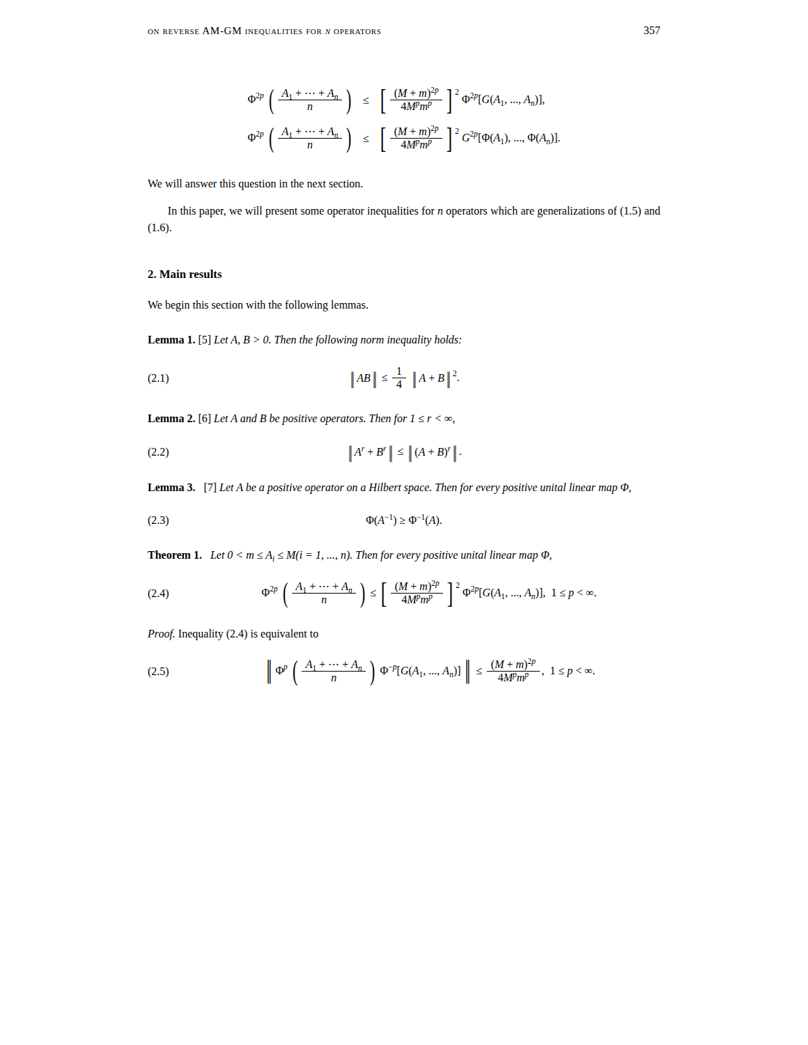on reverse AM-GM inequalities for n operators 357
Φ2p (A1 + + An n)
≤
[(M + m)2p 4Mpmp] 2 Φ2p[G(A1, ..., An)],
Φ2p (A1 + + An n)
≤
[(M + m)2p 4Mpmp] 2 G2p[Φ(A1), ..., Φ(An)].
We will answer this question in the next section.
In this paper, we will present some operator inequalities for n operators which are generalizations of (1.5) and (1.6).
2. Main results
We begin this section with the following lemmas.
Lemma 1. [5] Let A, B > 0. Then the following norm inequality holds:
(2.1)
∥AB∥ ≤ 14 ∥A + B∥2.
Lemma 2. [6] Let A and B be positive operators. Then for 1 ≤ r < ∞,
(2.2)
∥Ar + Br∥ ≤ ∥(A + B)r∥.
Lemma 3. [7] Let A be a positive operator on a Hilbert space. Then for every positive unital linear map Φ,
(2.3)
Φ(A−1) ≥ Φ−1(A).
Theorem 1. Let 0 < m ≤ Ai ≤ M(i = 1, ..., n). Then for every positive unital linear map Φ,
(2.4)
Φ2p (A1 + + An n) ≤ [(M + m)2p 4Mpmp] 2 Φ2p[G(A1, ..., An)], 1 ≤ p < ∞.
Proof. Inequality (2.4) is equivalent to
(2.5)
∥Φp (A1 + + An n) Φ−p[G(A1, ..., An)]∥ ≤ (M + m)2p 4Mpmp, 1 ≤ p < ∞.